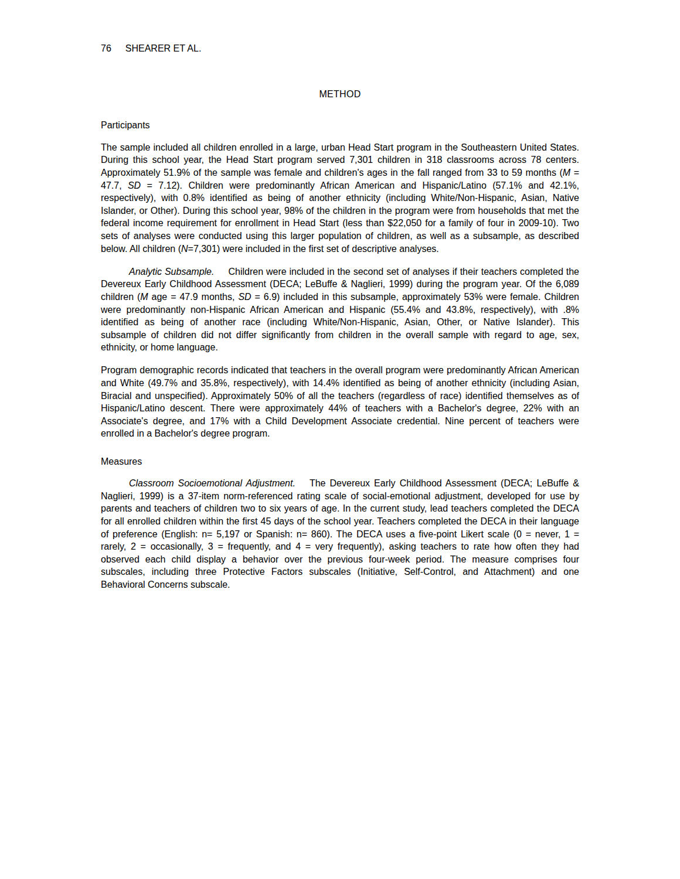76 SHEARER ET AL.
METHOD
Participants
The sample included all children enrolled in a large, urban Head Start program in the Southeastern United States. During this school year, the Head Start program served 7,301 children in 318 classrooms across 78 centers. Approximately 51.9% of the sample was female and children's ages in the fall ranged from 33 to 59 months (M = 47.7, SD = 7.12). Children were predominantly African American and Hispanic/Latino (57.1% and 42.1%, respectively), with 0.8% identified as being of another ethnicity (including White/Non-Hispanic, Asian, Native Islander, or Other). During this school year, 98% of the children in the program were from households that met the federal income requirement for enrollment in Head Start (less than $22,050 for a family of four in 2009-10). Two sets of analyses were conducted using this larger population of children, as well as a subsample, as described below. All children (N=7,301) were included in the first set of descriptive analyses.
Analytic Subsample. Children were included in the second set of analyses if their teachers completed the Devereux Early Childhood Assessment (DECA; LeBuffe & Naglieri, 1999) during the program year. Of the 6,089 children (M age = 47.9 months, SD = 6.9) included in this subsample, approximately 53% were female. Children were predominantly non-Hispanic African American and Hispanic (55.4% and 43.8%, respectively), with .8% identified as being of another race (including White/Non-Hispanic, Asian, Other, or Native Islander). This subsample of children did not differ significantly from children in the overall sample with regard to age, sex, ethnicity, or home language.
Program demographic records indicated that teachers in the overall program were predominantly African American and White (49.7% and 35.8%, respectively), with 14.4% identified as being of another ethnicity (including Asian, Biracial and unspecified). Approximately 50% of all the teachers (regardless of race) identified themselves as of Hispanic/Latino descent. There were approximately 44% of teachers with a Bachelor's degree, 22% with an Associate's degree, and 17% with a Child Development Associate credential. Nine percent of teachers were enrolled in a Bachelor's degree program.
Measures
Classroom Socioemotional Adjustment. The Devereux Early Childhood Assessment (DECA; LeBuffe & Naglieri, 1999) is a 37-item norm-referenced rating scale of social-emotional adjustment, developed for use by parents and teachers of children two to six years of age. In the current study, lead teachers completed the DECA for all enrolled children within the first 45 days of the school year. Teachers completed the DECA in their language of preference (English: n= 5,197 or Spanish: n= 860). The DECA uses a five-point Likert scale (0 = never, 1 = rarely, 2 = occasionally, 3 = frequently, and 4 = very frequently), asking teachers to rate how often they had observed each child display a behavior over the previous four-week period. The measure comprises four subscales, including three Protective Factors subscales (Initiative, Self-Control, and Attachment) and one Behavioral Concerns subscale.